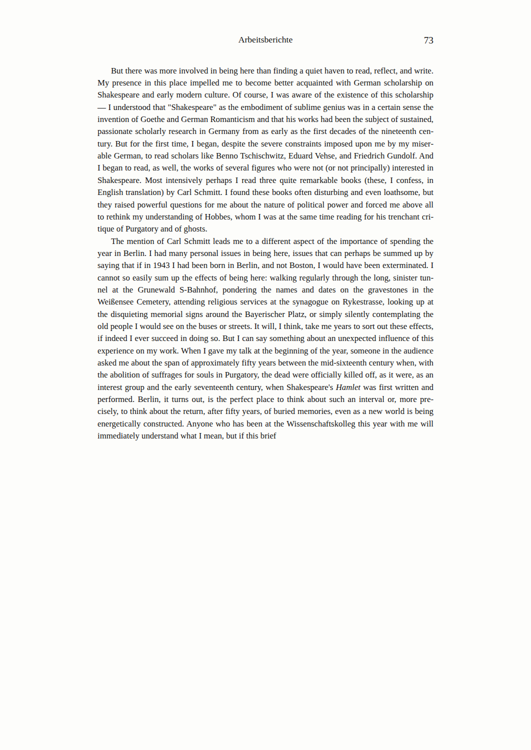Arbeitsberichte 73
But there was more involved in being here than finding a quiet haven to read, reflect, and write. My presence in this place impelled me to become better acquainted with German scholarship on Shakespeare and early modern culture. Of course, I was aware of the existence of this scholarship — I understood that "Shakespeare" as the embodiment of sublime genius was in a certain sense the invention of Goethe and German Romanticism and that his works had been the subject of sustained, passionate scholarly research in Germany from as early as the first decades of the nineteenth century. But for the first time, I began, despite the severe constraints imposed upon me by my miserable German, to read scholars like Benno Tschischwitz, Eduard Vehse, and Friedrich Gundolf. And I began to read, as well, the works of several figures who were not (or not principally) interested in Shakespeare. Most intensively perhaps I read three quite remarkable books (these, I confess, in English translation) by Carl Schmitt. I found these books often disturbing and even loathsome, but they raised powerful questions for me about the nature of political power and forced me above all to rethink my understanding of Hobbes, whom I was at the same time reading for his trenchant critique of Purgatory and of ghosts.
The mention of Carl Schmitt leads me to a different aspect of the importance of spending the year in Berlin. I had many personal issues in being here, issues that can perhaps be summed up by saying that if in 1943 I had been born in Berlin, and not Boston, I would have been exterminated. I cannot so easily sum up the effects of being here: walking regularly through the long, sinister tunnel at the Grunewald S-Bahnhof, pondering the names and dates on the gravestones in the Weißensee Cemetery, attending religious services at the synagogue on Rykestrasse, looking up at the disquieting memorial signs around the Bayerischer Platz, or simply silently contemplating the old people I would see on the buses or streets. It will, I think, take me years to sort out these effects, if indeed I ever succeed in doing so. But I can say something about an unexpected influence of this experience on my work. When I gave my talk at the beginning of the year, someone in the audience asked me about the span of approximately fifty years between the mid-sixteenth century when, with the abolition of suffrages for souls in Purgatory, the dead were officially killed off, as it were, as an interest group and the early seventeenth century, when Shakespeare's Hamlet was first written and performed. Berlin, it turns out, is the perfect place to think about such an interval or, more precisely, to think about the return, after fifty years, of buried memories, even as a new world is being energetically constructed. Anyone who has been at the Wissenschaftskolleg this year with me will immediately understand what I mean, but if this brief